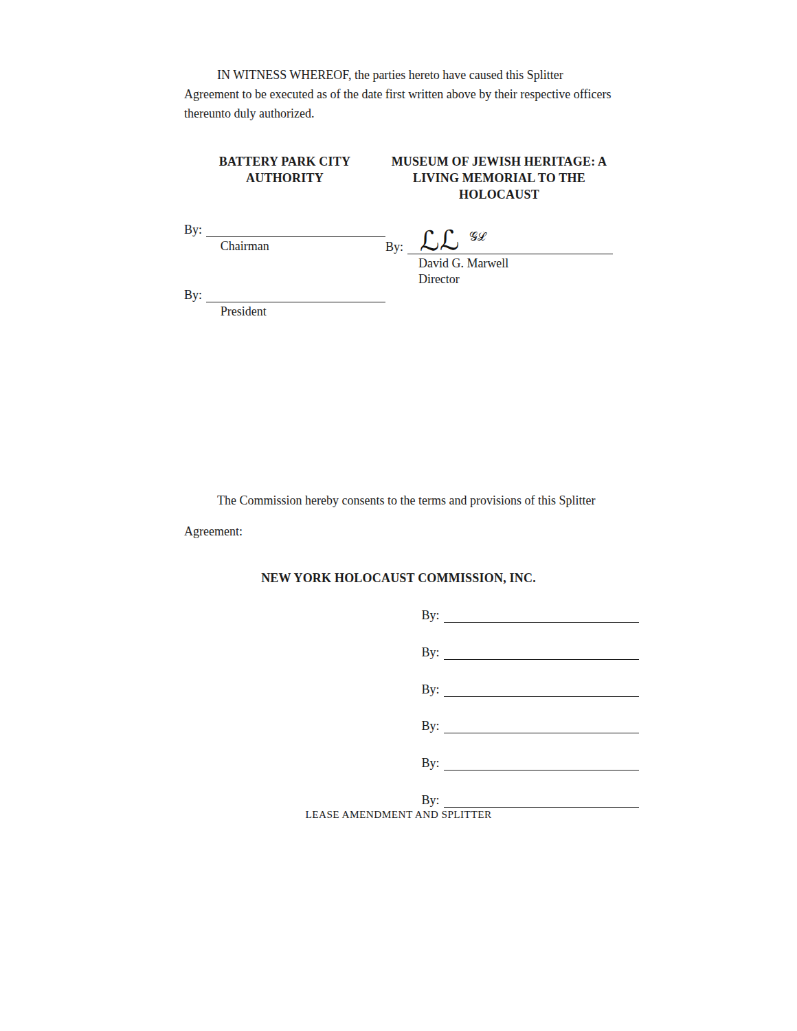IN WITNESS WHEREOF, the parties hereto have caused this Splitter Agreement to be executed as of the date first written above by their respective officers thereunto duly authorized.
| BATTERY PARK CITY AUTHORITY By: Chairman By: President | MUSEUM OF JEWISH HERITAGE: A LIVING MEMORIAL TO THE HOLOCAUST By: ℒℒ 𝒢ℒ David G. Marwell Director |
The Commission hereby consents to the terms and provisions of this Splitter
Agreement:
NEW YORK HOLOCAUST COMMISSION, INC.
By:
By:
By:
By:
By:
By:
LEASE AMENDMENT AND SPLITTER